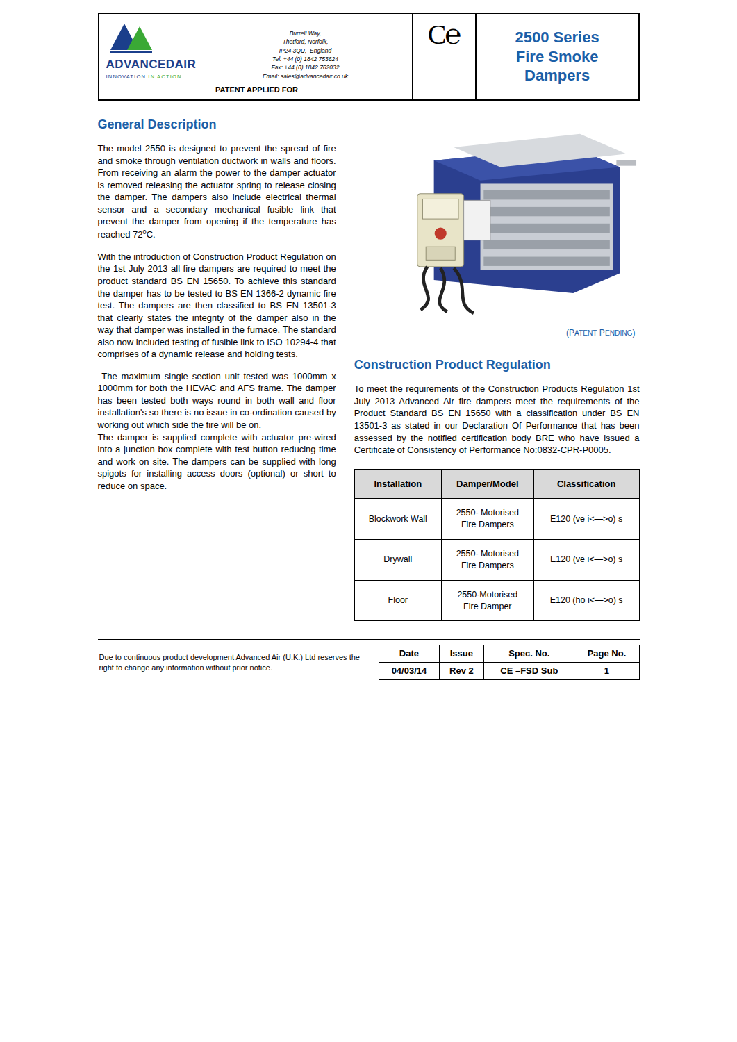ADVANCED AIR
INNOVATION IN ACTION
Burrell Way,
Thetford, Norfolk,
IP24 3QU, England
Tel: +44 (0) 1842 753624
Fax: +44 (0) 1842 762032
Email: sales@advancedair.co.uk
PATENT APPLIED FOR
C℮
2500 Series
Fire Smoke Dampers
General Description
The model 2550 is designed to prevent the spread of fire and smoke through ventilation ductwork in walls and floors. From receiving an alarm the power to the damper actuator is removed releasing the actuator spring to release closing the damper. The dampers also include electrical thermal sensor and a secondary mechanical fusible link that prevent the damper from opening if the temperature has reached 720C.
With the introduction of Construction Product Regulation on the 1st July 2013 all fire dampers are required to meet the product standard BS EN 15650. To achieve this standard the damper has to be tested to BS EN 1366-2 dynamic fire test. The dampers are then classified to BS EN 13501-3 that clearly states the integrity of the damper also in the way that damper was installed in the furnace. The standard also now included testing of fusible link to ISO 10294-4 that comprises of a dynamic release and holding tests.
The maximum single section unit tested was 1000mm x 1000mm for both the HEVAC and AFS frame. The damper has been tested both ways round in both wall and floor installation's so there is no issue in co-ordination caused by working out which side the fire will be on.
The damper is supplied complete with actuator pre-wired into a junction box complete with test button reducing time and work on site. The dampers can be supplied with long spigots for installing access doors (optional) or short to reduce on space.
(PATENT PENDING)
Construction Product Regulation
To meet the requirements of the Construction Products Regulation 1st July 2013 Advanced Air fire dampers meet the requirements of the Product Standard BS EN 15650 with a classification under BS EN 13501-3 as stated in our Declaration Of Performance that has been assessed by the notified certification body BRE who have issued a Certificate of Consistency of Performance No:0832-CPR-P0005.
| Installation | Damper/Model | Classification |
| --- | --- | --- |
| Blockwork Wall | 2550- Motorised Fire Dampers | E120 (ve i<—>o) s |
| Drywall | 2550- Motorised Fire Dampers | E120 (ve i<—>o) s |
| Floor | 2550-Motorised Fire Damper | E120 (ho i<—>o) s |
| Due to continuous product development Advanced Air (U.K.) Ltd reserves the right to change any information without prior notice. | Date | Issue | Spec. No. | Page No. |
| 04/03/14 | Rev 2 | CE –FSD Sub | 1 |